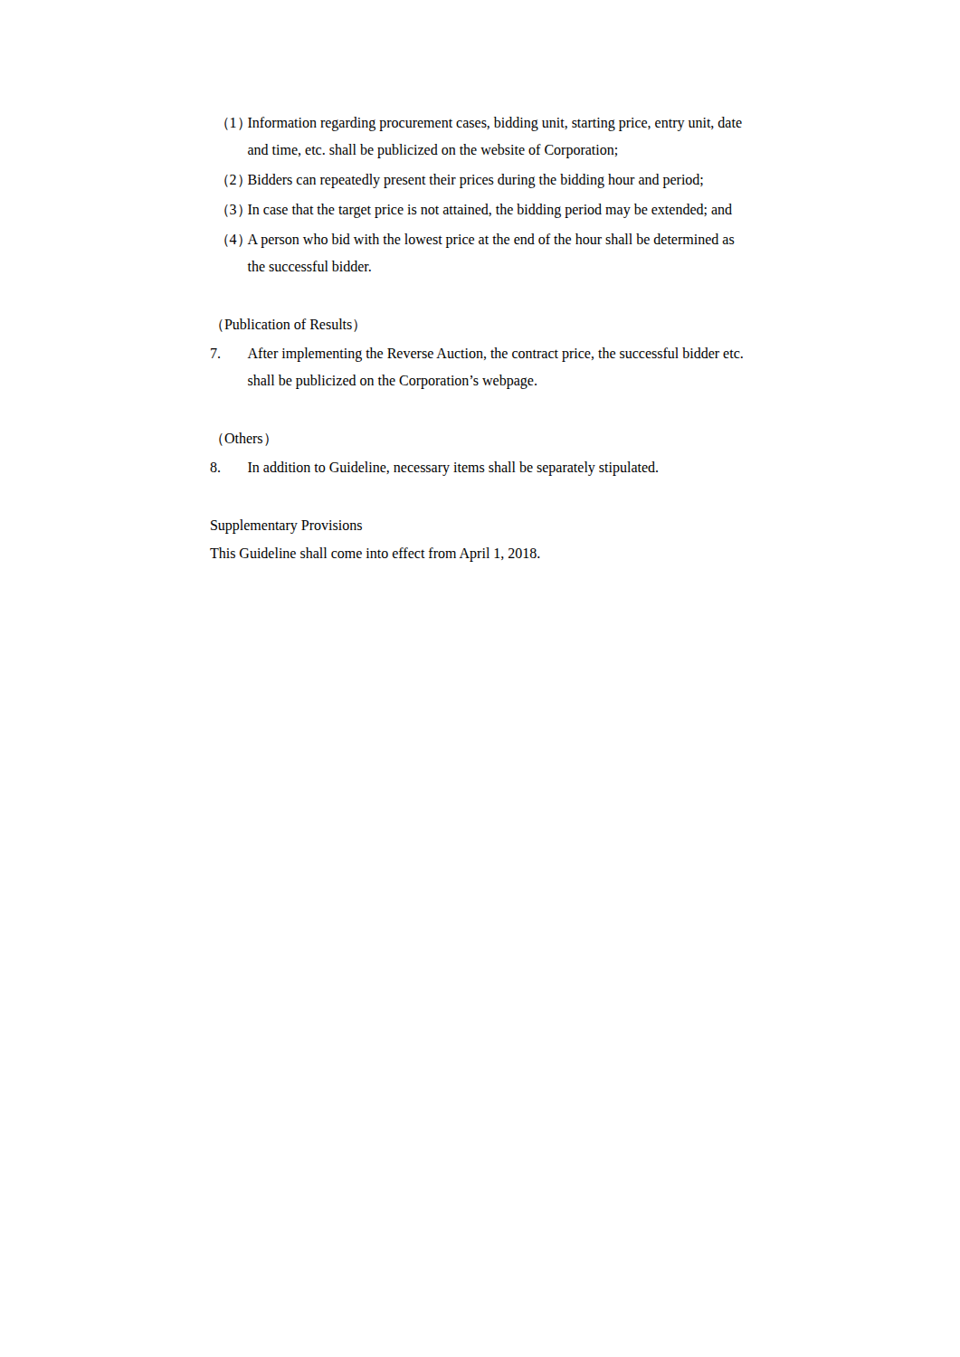（1）Information regarding procurement cases, bidding unit, starting price, entry unit, date and time, etc. shall be publicized on the website of Corporation;
（2）Bidders can repeatedly present their prices during the bidding hour and period;
（3）In case that the target price is not attained, the bidding period may be extended; and
（4）A person who bid with the lowest price at the end of the hour shall be determined as the successful bidder.
（Publication of Results）
7. After implementing the Reverse Auction, the contract price, the successful bidder etc. shall be publicized on the Corporation’s webpage.
（Others）
8. In addition to Guideline, necessary items shall be separately stipulated.
Supplementary Provisions
This Guideline shall come into effect from April 1, 2018.